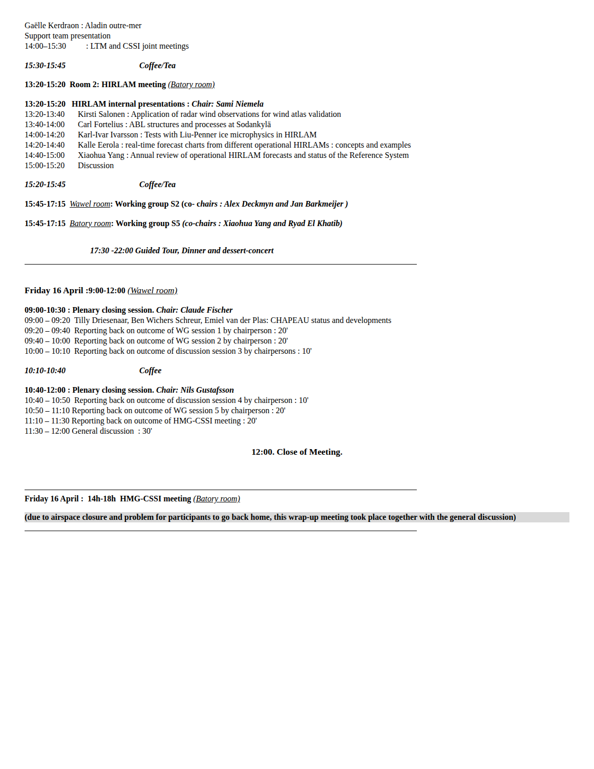Gaëlle Kerdraon : Aladin outre-mer
Support team presentation
14:00–15:30: LTM and CSSI joint meetings
15:30-15:45 Coffee/Tea
13:20-15:20 Room 2: HIRLAM meeting (Batory room)
13:20-15:20 HIRLAM internal presentations : Chair: Sami Niemela
13:20-13:40 Kirsti Salonen : Application of radar wind observations for wind atlas validation
13:40-14:00 Carl Fortelius : ABL structures and processes at Sodankylä
14:00-14:20 Karl-Ivar Ivarsson : Tests with Liu-Penner ice microphysics in HIRLAM
14:20-14:40 Kalle Eerola : real-time forecast charts from different operational HIRLAMs : concepts and examples
14:40-15:00 Xiaohua Yang : Annual review of operational HIRLAM forecasts and status of the Reference System
15:00-15:20 Discussion
15:20-15:45 Coffee/Tea
15:45-17:15 Wawel room: Working group S2 (co- c hairs : Alex Deckmyn and Jan Barkmeijer )
15:45-17:15 Batory room: Working group S5 (co-chairs : Xiaohua Yang and Ryad El Khatib)
17:30 -22:00 Guided Tour, Dinner and dessert-concert
Friday 16 April :9:00-12:00 (Wawel room)
09:00-10:30 : Plenary closing session. Chair: Claude Fischer
09:00 – 09:20 Tilly Driesenaar, Ben Wichers Schreur, Emiel van der Plas: CHAPEAU status and developments
09:20 – 09:40 Reporting back on outcome of WG session 1 by chairperson : 20'
09:40 – 10:00 Reporting back on outcome of WG session 2 by chairperson : 20'
10:00 – 10:10 Reporting back on outcome of discussion session 3 by chairpersons : 10'
10:10-10:40 Coffee
10:40-12:00 : Plenary closing session. Chair: Nils Gustafsson
10:40 – 10:50 Reporting back on outcome of discussion session 4 by chairperson : 10'
10:50 – 11:10 Reporting back on outcome of WG session 5 by chairperson : 20'
11:10 – 11:30 Reporting back on outcome of HMG-CSSI meeting : 20'
11:30 – 12:00 General discussion : 30'
12:00. Close of Meeting.
Friday 16 April : 14h-18h HMG-CSSI meeting (Batory room)
(due to airspace closure and problem for participants to go back home, this wrap-up meeting took place together with the general discussion)